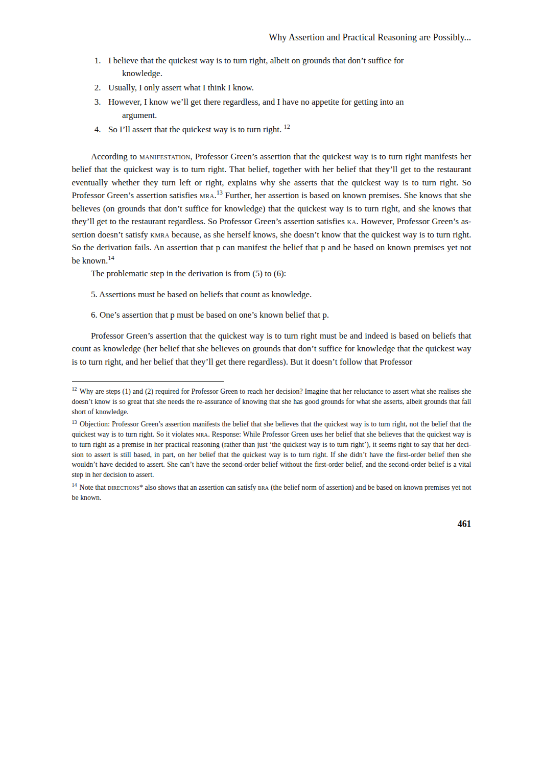Why Assertion and Practical Reasoning are Possibly...
1. I believe that the quickest way is to turn right, albeit on grounds that don’t suffice for knowledge.
2. Usually, I only assert what I think I know.
3. However, I know we’ll get there regardless, and I have no appetite for getting into an argument.
4. So I’ll assert that the quickest way is to turn right. 12
According to manifestation, Professor Green’s assertion that the quickest way is to turn right manifests her belief that the quickest way is to turn right. That belief, together with her belief that they’ll get to the restaurant eventually whether they turn left or right, explains why she asserts that the quickest way is to turn right. So Professor Green’s assertion satisfies mra.13 Further, her assertion is based on known premises. She knows that she believes (on grounds that don’t suffice for knowledge) that the quickest way is to turn right, and she knows that they’ll get to the restaurant regardless. So Professor Green’s assertion satisfies ka. However, Professor Green’s assertion doesn’t satisfy kmra because, as she herself knows, she doesn’t know that the quickest way is to turn right. So the derivation fails. An assertion that p can manifest the belief that p and be based on known premises yet not be known.14
The problematic step in the derivation is from (5) to (6):
5. Assertions must be based on beliefs that count as knowledge.
6. One’s assertion that p must be based on one’s known belief that p.
Professor Green’s assertion that the quickest way is to turn right must be and indeed is based on beliefs that count as knowledge (her belief that she believes on grounds that don’t suffice for knowledge that the quickest way is to turn right, and her belief that they’ll get there regardless). But it doesn’t follow that Professor
12 Why are steps (1) and (2) required for Professor Green to reach her decision? Imagine that her reluctance to assert what she realises she doesn’t know is so great that she needs the re-assurance of knowing that she has good grounds for what she asserts, albeit grounds that fall short of knowledge.
13 Objection: Professor Green’s assertion manifests the belief that she believes that the quickest way is to turn right, not the belief that the quickest way is to turn right. So it violates mra. Response: While Professor Green uses her belief that she believes that the quickest way is to turn right as a premise in her practical reasoning (rather than just ‘the quickest way is to turn right’), it seems right to say that her decision to assert is still based, in part, on her belief that the quickest way is to turn right. If she didn’t have the first-order belief then she wouldn’t have decided to assert. She can’t have the second-order belief without the first-order belief, and the second-order belief is a vital step in her decision to assert.
14 Note that directions* also shows that an assertion can satisfy bra (the belief norm of assertion) and be based on known premises yet not be known.
461